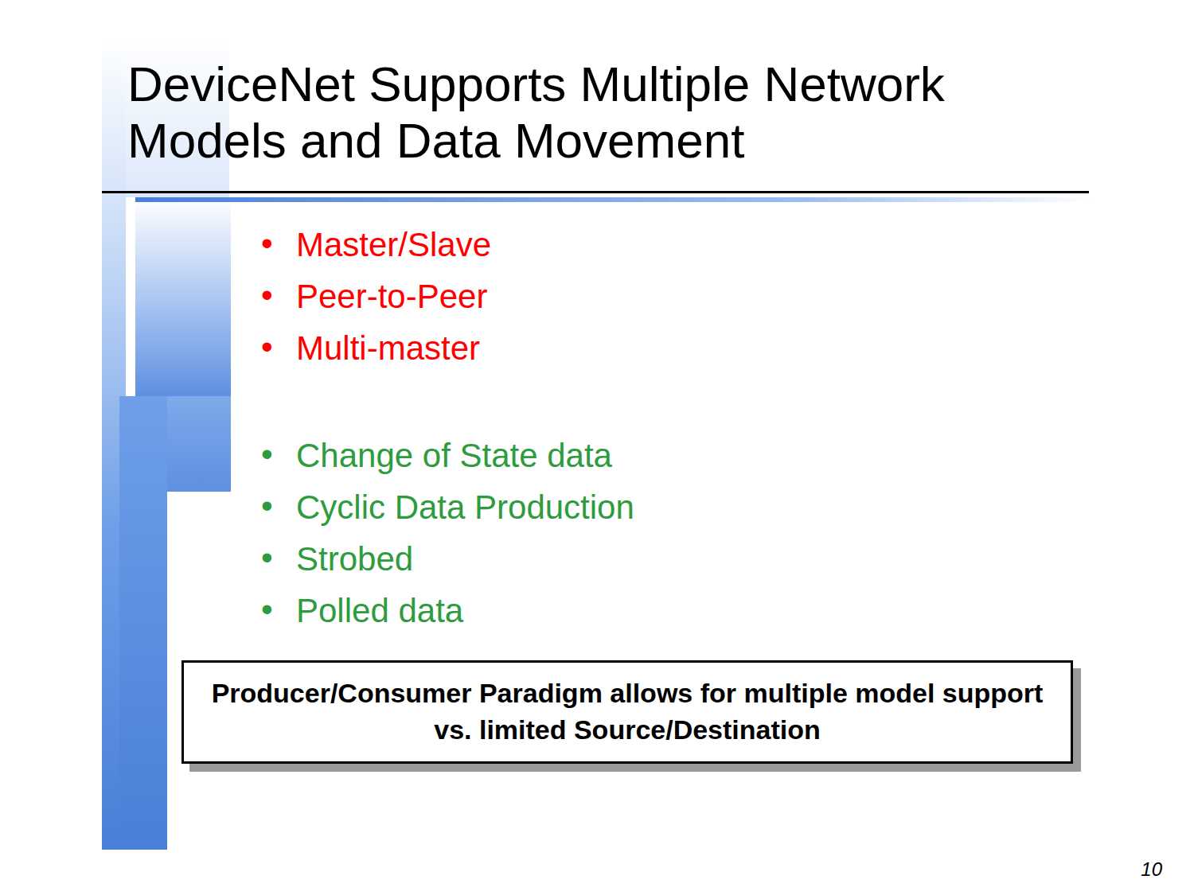DeviceNet Supports Multiple Network Models and Data Movement
Master/Slave
Peer-to-Peer
Multi-master
Change of State data
Cyclic Data Production
Strobed
Polled data
Producer/Consumer Paradigm allows for multiple model support vs. limited Source/Destination
10